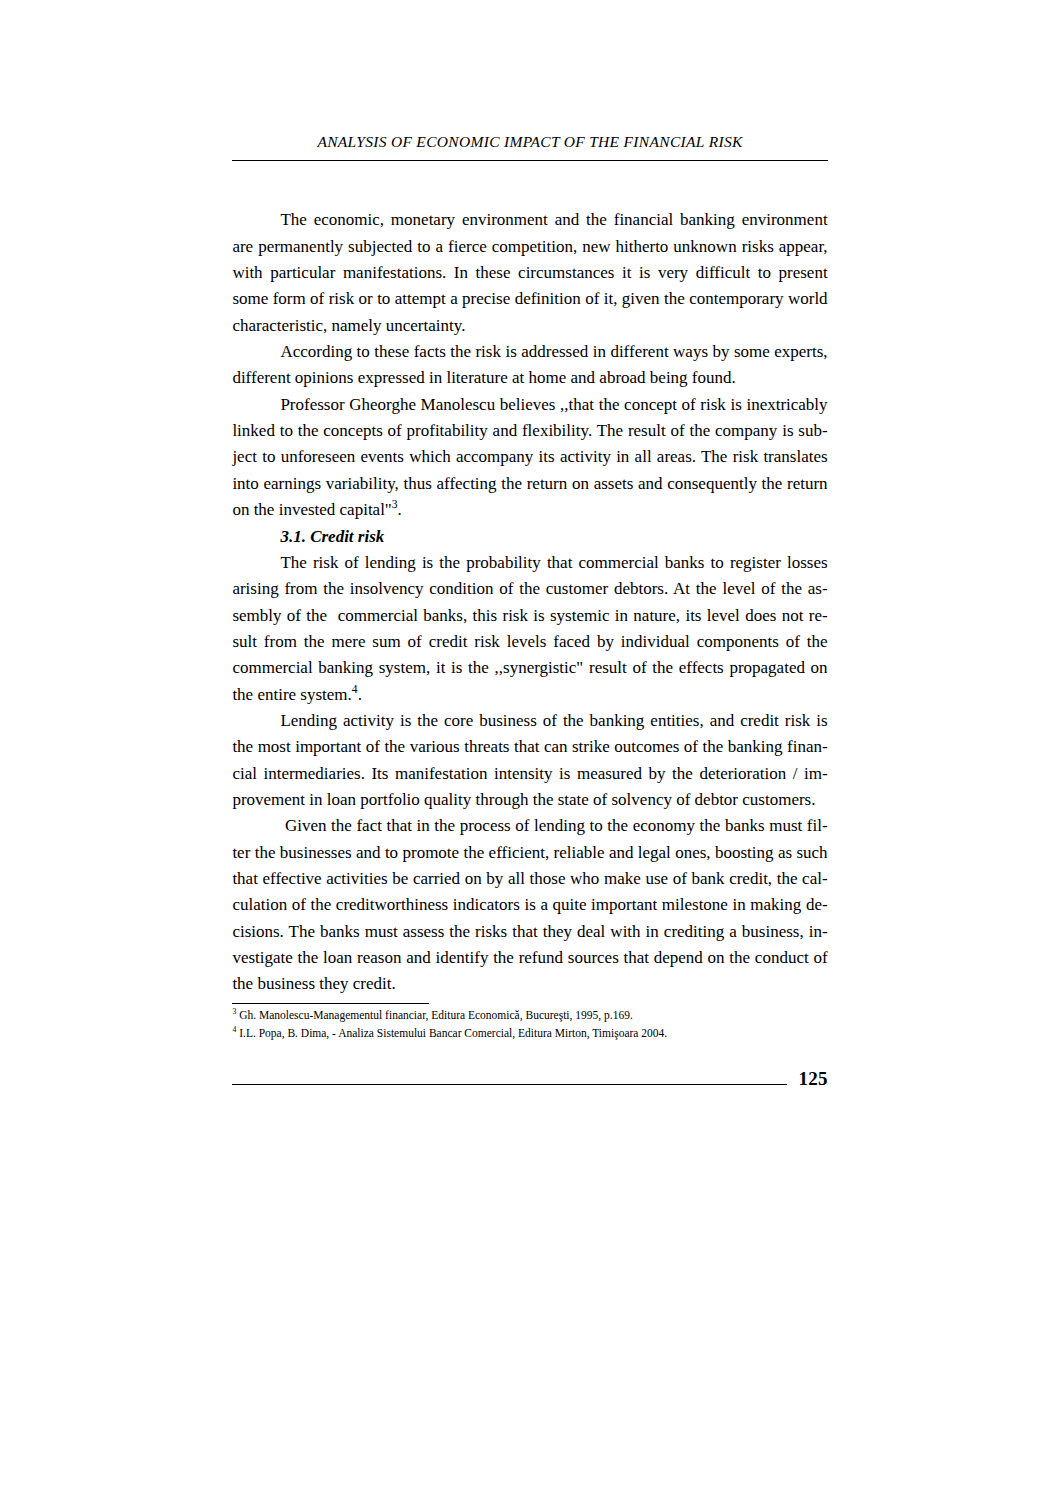ANALYSIS OF ECONOMIC IMPACT OF THE FINANCIAL RISK
The economic, monetary environment and the financial banking environment are permanently subjected to a fierce competition, new hitherto unknown risks appear, with particular manifestations. In these circumstances it is very difficult to present some form of risk or to attempt a precise definition of it, given the contemporary world characteristic, namely uncertainty.
According to these facts the risk is addressed in different ways by some experts, different opinions expressed in literature at home and abroad being found.
Professor Gheorghe Manolescu believes ,,that the concept of risk is inextricably linked to the concepts of profitability and flexibility. The result of the company is subject to unforeseen events which accompany its activity in all areas. The risk translates into earnings variability, thus affecting the return on assets and consequently the return on the invested capital"3.
3.1. Credit risk
The risk of lending is the probability that commercial banks to register losses arising from the insolvency condition of the customer debtors. At the level of the assembly of the commercial banks, this risk is systemic in nature, its level does not result from the mere sum of credit risk levels faced by individual components of the commercial banking system, it is the ,,synergistic" result of the effects propagated on the entire system.4.
Lending activity is the core business of the banking entities, and credit risk is the most important of the various threats that can strike outcomes of the banking financial intermediaries. Its manifestation intensity is measured by the deterioration / improvement in loan portfolio quality through the state of solvency of debtor customers.
Given the fact that in the process of lending to the economy the banks must filter the businesses and to promote the efficient, reliable and legal ones, boosting as such that effective activities be carried on by all those who make use of bank credit, the calculation of the creditworthiness indicators is a quite important milestone in making decisions. The banks must assess the risks that they deal with in crediting a business, investigate the loan reason and identify the refund sources that depend on the conduct of the business they credit.
3 Gh. Manolescu-Managementul financiar, Editura Economică, Bucureşti, 1995, p.169.
4 I.L. Popa, B. Dima, - Analiza Sistemului Bancar Comercial, Editura Mirton, Timişoara 2004.
125